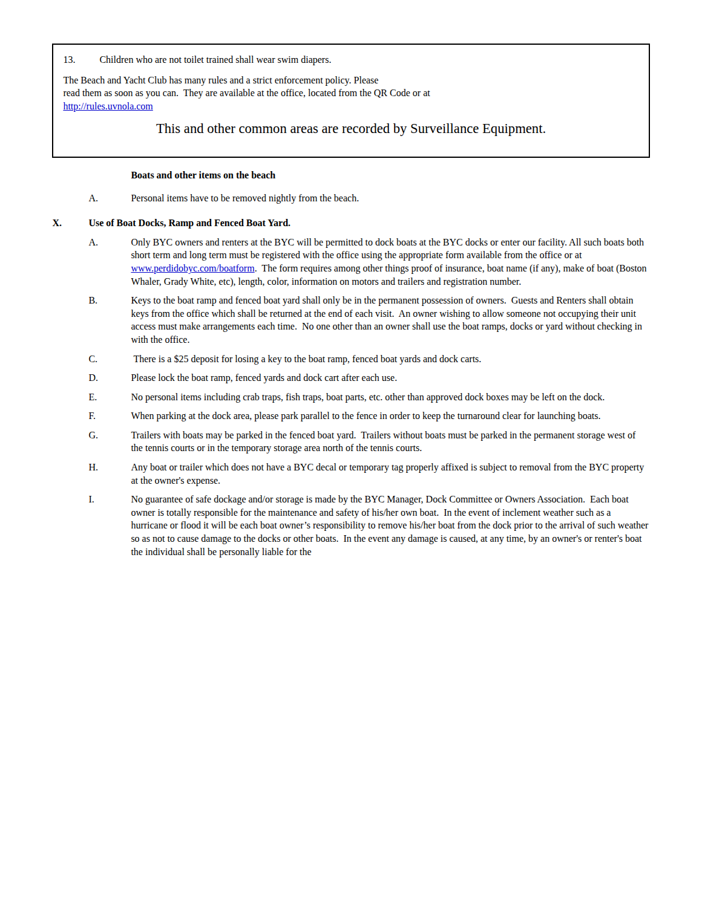13. Children who are not toilet trained shall wear swim diapers.
The Beach and Yacht Club has many rules and a strict enforcement policy. Please
read them as soon as you can. They are available at the office, located from the QR Code or at
http://rules.uvnola.com
This and other common areas are recorded by Surveillance Equipment.
Boats and other items on the beach
| A. | Personal items have to be removed nightly from the beach. |
| X. | Use of Boat Docks, Ramp and Fenced Boat Yard. |
| A. | Only BYC owners and renters at the BYC will be permitted to dock boats at the BYC docks or enter our facility. All such boats both short term and long term must be registered with the office using the appropriate form available from the office or at www.perdidobyc.com/boatform . The form requires among other things proof of insurance, boat name (if any), make of boat (Boston Whaler, Grady White, etc), length, color, information on motors and trailers and registration number. |
| B. | Keys to the boat ramp and fenced boat yard shall only be in the permanent possession of owners. Guests and Renters shall obtain keys from the office which shall be returned at the end of each visit. An owner wishing to allow someone not occupying their unit access must make arrangements each time. No one other than an owner shall use the boat ramps, docks or yard without checking in with the office. |
| C. | There is a $25 deposit for losing a key to the boat ramp, fenced boat yards and dock carts. |
| D. | Please lock the boat ramp, fenced yards and dock cart after each use. |
| E. | No personal items including crab traps, fish traps, boat parts, etc. other than approved dock boxes may be left on the dock. |
| F. | When parking at the dock area, please park parallel to the fence in order to keep the turnaround clear for launching boats. |
| G. | Trailers with boats may be parked in the fenced boat yard. Trailers without boats must be parked in the permanent storage west of the tennis courts or in the temporary storage area north of the tennis courts. |
| H. | Any boat or trailer which does not have a BYC decal or temporary tag properly affixed is subject to removal from the BYC property at the owner's expense. |
| I. | No guarantee of safe dockage and/or storage is made by the BYC Manager, Dock Committee or Owners Association. Each boat owner is totally responsible for the maintenance and safety of his/her own boat. In the event of inclement weather such as a hurricane or flood it will be each boat owner’s responsibility to remove his/her boat from the dock prior to the arrival of such weather so as not to cause damage to the docks or other boats. In the event any damage is caused, at any time, by an owner's or renter's boat the individual shall be personally liable for the |